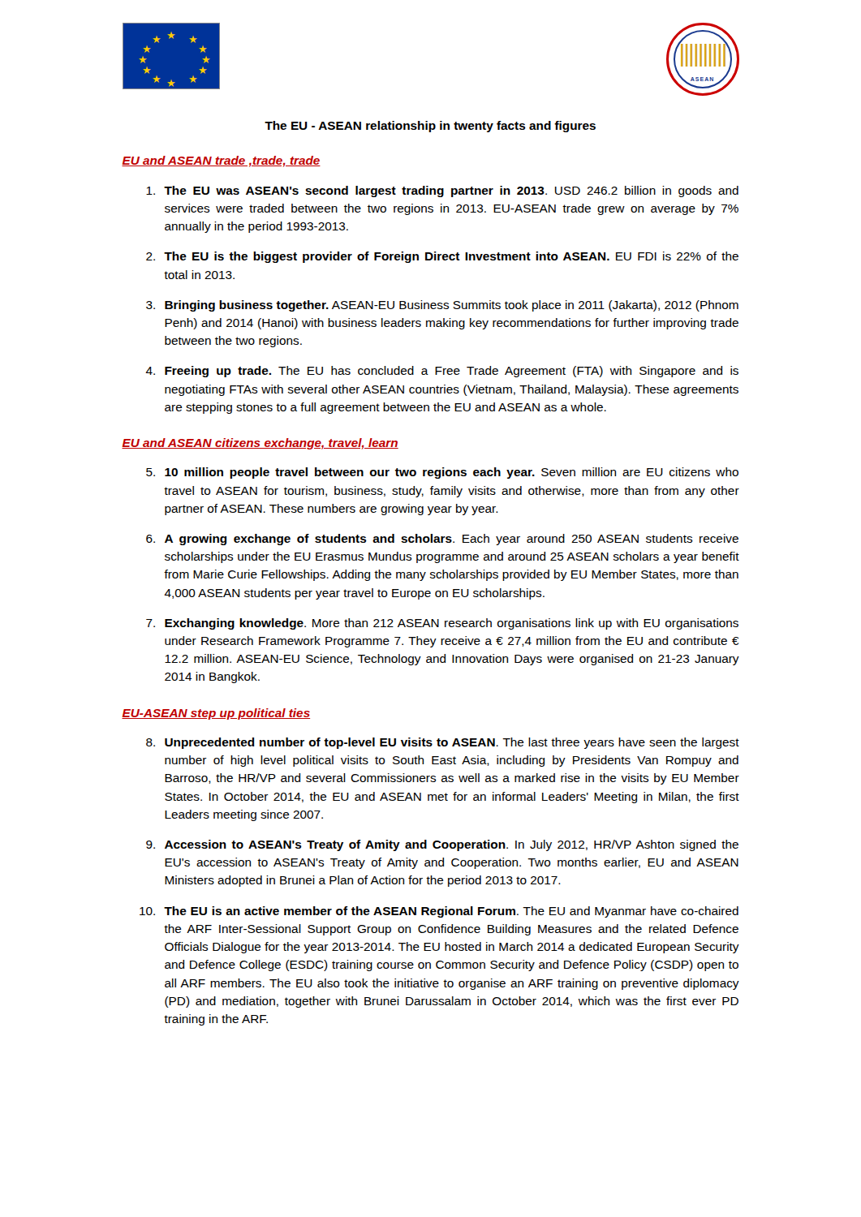★ ★ ★ ★ ★ ★ ★ ★ ★ ★ ★ ★
||||||||||
ASEAN
The EU - ASEAN relationship in twenty facts and figures
EU and ASEAN trade ,trade, trade
The EU was ASEAN's second largest trading partner in 2013. USD 246.2 billion in goods and services were traded between the two regions in 2013. EU-ASEAN trade grew on average by 7% annually in the period 1993-2013.
The EU is the biggest provider of Foreign Direct Investment into ASEAN. EU FDI is 22% of the total in 2013.
Bringing business together. ASEAN-EU Business Summits took place in 2011 (Jakarta), 2012 (Phnom Penh) and 2014 (Hanoi) with business leaders making key recommendations for further improving trade between the two regions.
Freeing up trade. The EU has concluded a Free Trade Agreement (FTA) with Singapore and is negotiating FTAs with several other ASEAN countries (Vietnam, Thailand, Malaysia). These agreements are stepping stones to a full agreement between the EU and ASEAN as a whole.
EU and ASEAN citizens exchange, travel, learn
10 million people travel between our two regions each year. Seven million are EU citizens who travel to ASEAN for tourism, business, study, family visits and otherwise, more than from any other partner of ASEAN. These numbers are growing year by year.
A growing exchange of students and scholars. Each year around 250 ASEAN students receive scholarships under the EU Erasmus Mundus programme and around 25 ASEAN scholars a year benefit from Marie Curie Fellowships. Adding the many scholarships provided by EU Member States, more than 4,000 ASEAN students per year travel to Europe on EU scholarships.
Exchanging knowledge. More than 212 ASEAN research organisations link up with EU organisations under Research Framework Programme 7. They receive a € 27,4 million from the EU and contribute € 12.2 million. ASEAN-EU Science, Technology and Innovation Days were organised on 21-23 January 2014 in Bangkok.
EU-ASEAN step up political ties
Unprecedented number of top-level EU visits to ASEAN. The last three years have seen the largest number of high level political visits to South East Asia, including by Presidents Van Rompuy and Barroso, the HR/VP and several Commissioners as well as a marked rise in the visits by EU Member States. In October 2014, the EU and ASEAN met for an informal Leaders' Meeting in Milan, the first Leaders meeting since 2007.
Accession to ASEAN's Treaty of Amity and Cooperation. In July 2012, HR/VP Ashton signed the EU's accession to ASEAN's Treaty of Amity and Cooperation. Two months earlier, EU and ASEAN Ministers adopted in Brunei a Plan of Action for the period 2013 to 2017.
The EU is an active member of the ASEAN Regional Forum. The EU and Myanmar have co-chaired the ARF Inter-Sessional Support Group on Confidence Building Measures and the related Defence Officials Dialogue for the year 2013-2014. The EU hosted in March 2014 a dedicated European Security and Defence College (ESDC) training course on Common Security and Defence Policy (CSDP) open to all ARF members. The EU also took the initiative to organise an ARF training on preventive diplomacy (PD) and mediation, together with Brunei Darussalam in October 2014, which was the first ever PD training in the ARF.